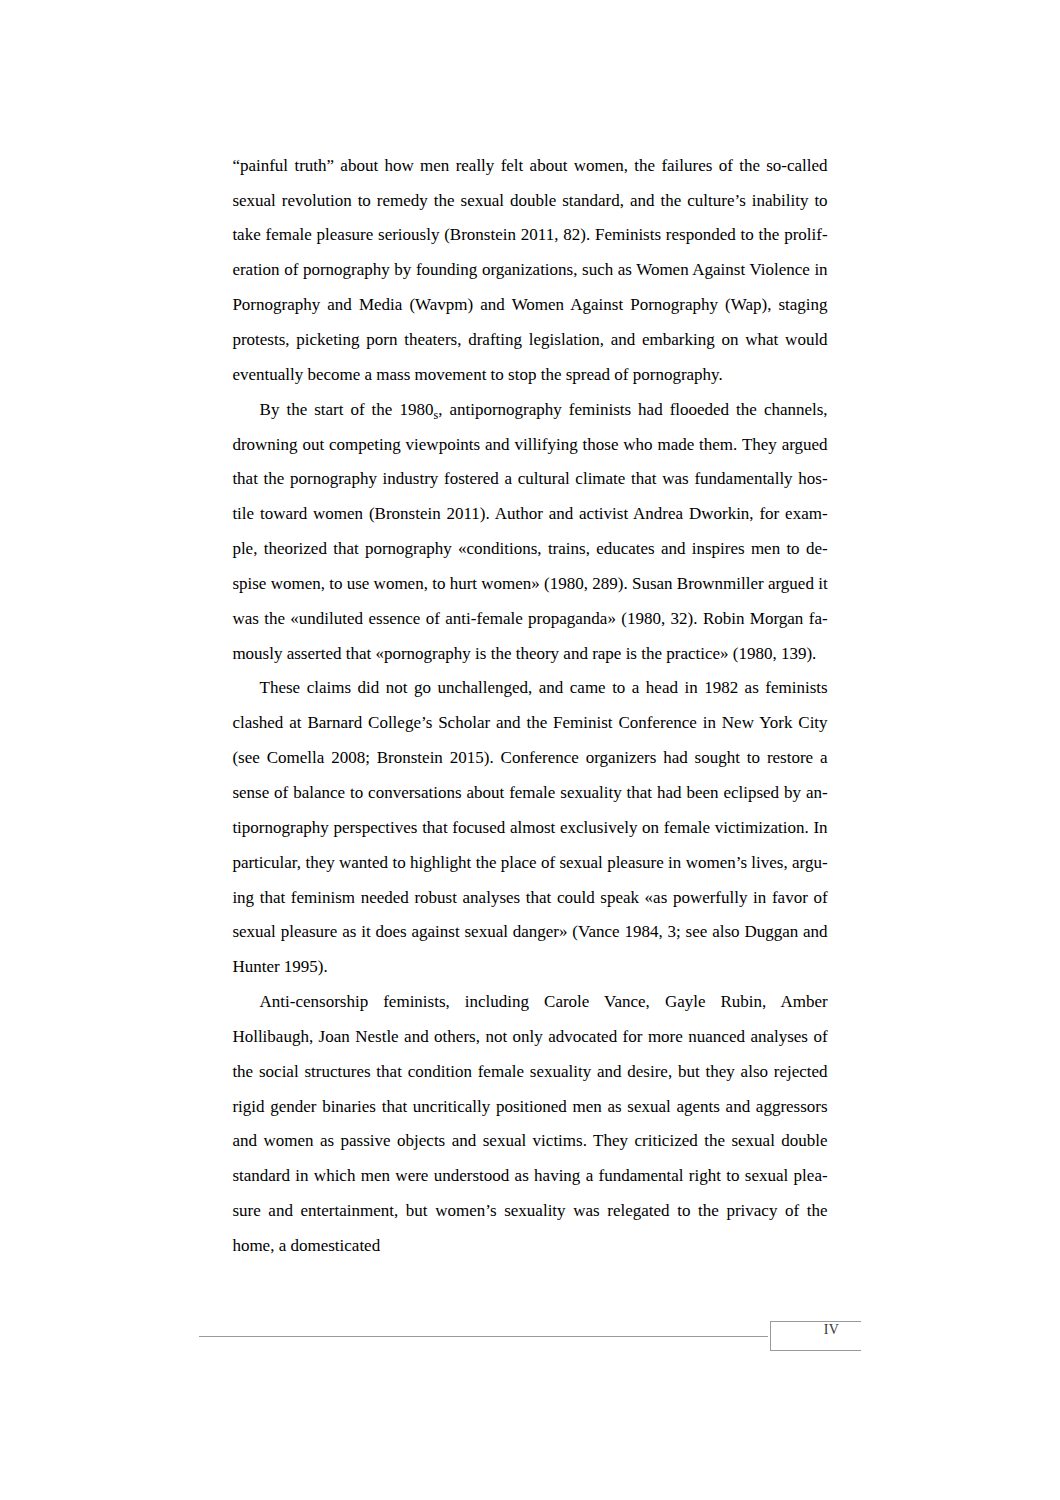“painful truth” about how men really felt about women, the failures of the so-called sexual revolution to remedy the sexual double standard, and the culture’s inability to take female pleasure seriously (Bronstein 2011, 82). Feminists responded to the proliferation of pornography by founding organizations, such as Women Against Violence in Pornography and Media (Wavpm) and Women Against Pornography (Wap), staging protests, picketing porn theaters, drafting legislation, and embarking on what would eventually become a mass movement to stop the spread of pornography.
By the start of the 1980s, antipornography feminists had flooeded the channels, drowning out competing viewpoints and villifying those who made them. They argued that the pornography industry fostered a cultural climate that was fundamentally hostile toward women (Bronstein 2011). Author and activist Andrea Dworkin, for example, theorized that pornography «conditions, trains, educates and inspires men to despise women, to use women, to hurt women» (1980, 289). Susan Brownmiller argued it was the «undiluted essence of anti-female propaganda» (1980, 32). Robin Morgan famously asserted that «pornography is the theory and rape is the practice» (1980, 139).
These claims did not go unchallenged, and came to a head in 1982 as feminists clashed at Barnard College’s Scholar and the Feminist Conference in New York City (see Comella 2008; Bronstein 2015). Conference organizers had sought to restore a sense of balance to conversations about female sexuality that had been eclipsed by antipornography perspectives that focused almost exclusively on female victimization. In particular, they wanted to highlight the place of sexual pleasure in women’s lives, arguing that feminism needed robust analyses that could speak «as powerfully in favor of sexual pleasure as it does against sexual danger» (Vance 1984, 3; see also Duggan and Hunter 1995).
Anti-censorship feminists, including Carole Vance, Gayle Rubin, Amber Hollibaugh, Joan Nestle and others, not only advocated for more nuanced analyses of the social structures that condition female sexuality and desire, but they also rejected rigid gender binaries that uncritically positioned men as sexual agents and aggressors and women as passive objects and sexual victims. They criticized the sexual double standard in which men were understood as having a fundamental right to sexual pleasure and entertainment, but women’s sexuality was relegated to the privacy of the home, a domesticated
IV